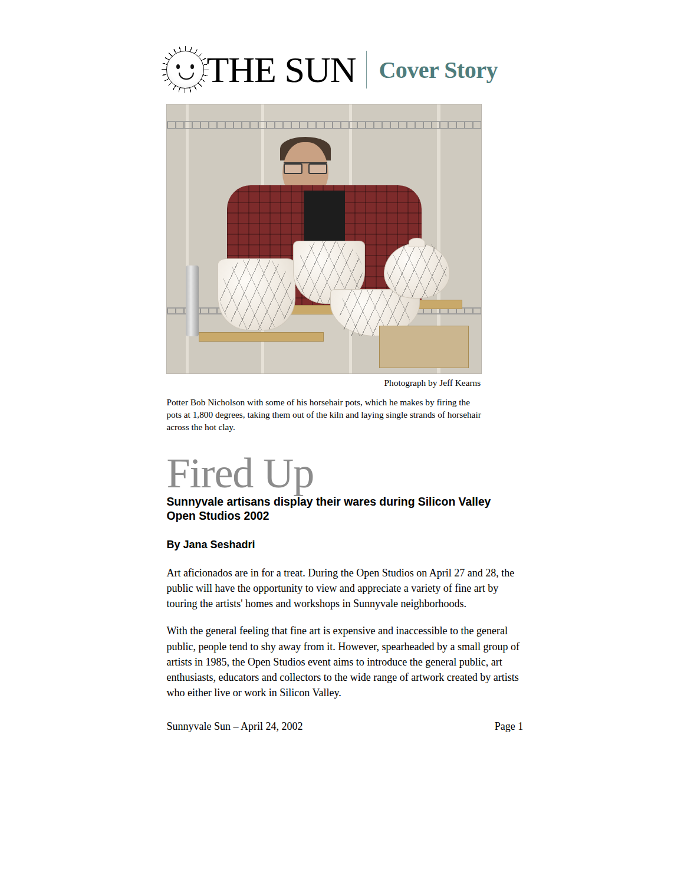THE SUN
Cover Story
Photograph by Jeff Kearns
Potter Bob Nicholson with some of his horsehair pots, which he makes by firing the pots at 1,800 degrees, taking them out of the kiln and laying single strands of horsehair across the hot clay.
Fired Up
Sunnyvale artisans display their wares during Silicon Valley Open Studios 2002
By Jana Seshadri
Art aficionados are in for a treat. During the Open Studios on April 27 and 28, the public will have the opportunity to view and appreciate a variety of fine art by touring the artists' homes and workshops in Sunnyvale neighborhoods.
With the general feeling that fine art is expensive and inaccessible to the general public, people tend to shy away from it. However, spearheaded by a small group of artists in 1985, the Open Studios event aims to introduce the general public, art enthusiasts, educators and collectors to the wide range of artwork created by artists who either live or work in Silicon Valley.
Sunnyvale Sun – April 24, 2002 Page 1